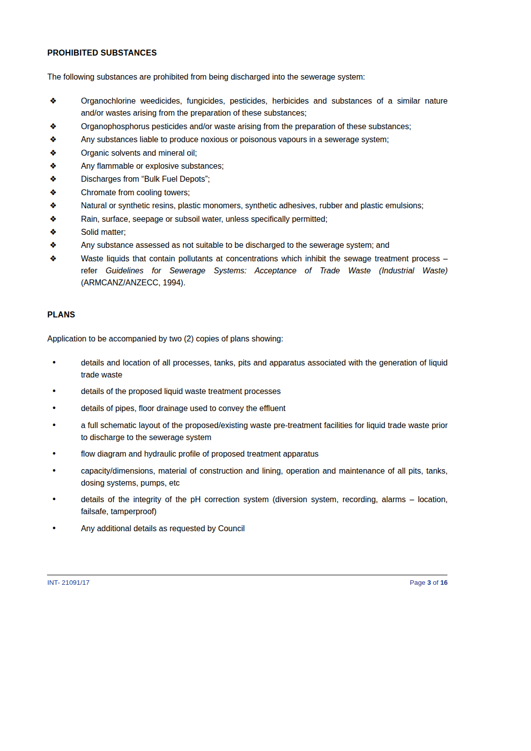PROHIBITED SUBSTANCES
The following substances are prohibited from being discharged into the sewerage system:
Organochlorine weedicides, fungicides, pesticides, herbicides and substances of a similar nature and/or wastes arising from the preparation of these substances;
Organophosphorus pesticides and/or waste arising from the preparation of these substances;
Any substances liable to produce noxious or poisonous vapours in a sewerage system;
Organic solvents and mineral oil;
Any flammable or explosive substances;
Discharges from “Bulk Fuel Depots”;
Chromate from cooling towers;
Natural or synthetic resins, plastic monomers, synthetic adhesives, rubber and plastic emulsions;
Rain, surface, seepage or subsoil water, unless specifically permitted;
Solid matter;
Any substance assessed as not suitable to be discharged to the sewerage system; and
Waste liquids that contain pollutants at concentrations which inhibit the sewage treatment process – refer Guidelines for Sewerage Systems: Acceptance of Trade Waste (Industrial Waste) (ARMCANZ/ANZECC, 1994).
PLANS
Application to be accompanied by two (2) copies of plans showing:
details and location of all processes, tanks, pits and apparatus associated with the generation of liquid trade waste
details of the proposed liquid waste treatment processes
details of pipes, floor drainage used to convey the effluent
a full schematic layout of the proposed/existing waste pre-treatment facilities for liquid trade waste prior to discharge to the sewerage system
flow diagram and hydraulic profile of proposed treatment apparatus
capacity/dimensions, material of construction and lining, operation and maintenance of all pits, tanks, dosing systems, pumps, etc
details of the integrity of the pH correction system (diversion system, recording, alarms – location, failsafe, tamperproof)
Any additional details as requested by Council
INT- 21091/17 Page 3 of 16